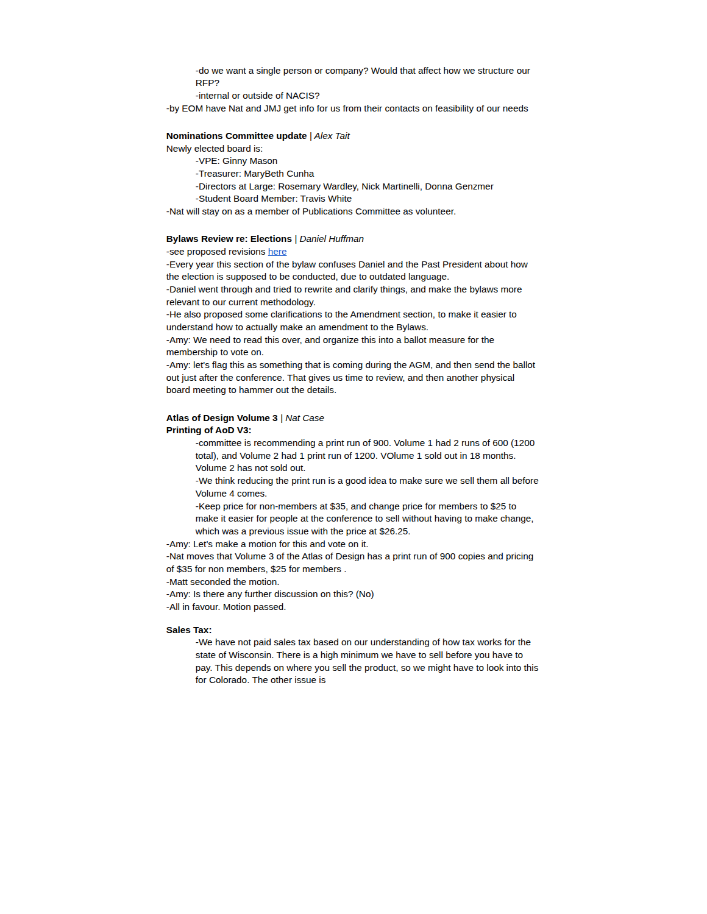-do we want a single person or company? Would that affect how we structure our RFP?
-internal or outside of NACIS?
-by EOM have Nat and JMJ get info for us from their contacts on feasibility of our needs
Nominations Committee update
| Alex Tait
Newly elected board is:
-VPE: Ginny Mason
-Treasurer: MaryBeth Cunha
-Directors at Large: Rosemary Wardley, Nick Martinelli, Donna Genzmer
-Student Board Member: Travis White
-Nat will stay on as a member of Publications Committee as volunteer.
Bylaws Review re: Elections
| Daniel Huffman
-see proposed revisions here
-Every year this section of the bylaw confuses Daniel and the Past President about how the election is supposed to be conducted, due to outdated language.
-Daniel went through and tried to rewrite and clarify things, and make the bylaws more relevant to our current methodology.
-He also proposed some clarifications to the Amendment section, to make it easier to understand how to actually make an amendment to the Bylaws.
-Amy: We need to read this over, and organize this into a ballot measure for the membership to vote on.
-Amy: let's flag this as something that is coming during the AGM, and then send the ballot out just after the conference. That gives us time to review, and then another physical board meeting to hammer out the details.
Atlas of Design Volume 3
| Nat Case
Printing of AoD V3:
-committee is recommending a print run of 900. Volume 1 had 2 runs of 600 (1200 total), and Volume 2 had 1 print run of 1200. VOlume 1 sold out in 18 months. Volume 2 has not sold out.
-We think reducing the print run is a good idea to make sure we sell them all before Volume 4 comes.
-Keep price for non-members at $35, and change price for members to $25 to make it easier for people at the conference to sell without having to make change, which was a previous issue with the price at $26.25.
-Amy: Let's make a motion for this and vote on it.
-Nat moves that Volume 3 of the Atlas of Design has a print run of 900 copies and pricing of $35 for non members, $25 for members .
-Matt seconded the motion.
-Amy: Is there any further discussion on this? (No)
-All in favour. Motion passed.
Sales Tax:
-We have not paid sales tax based on our understanding of how tax works for the state of Wisconsin. There is a high minimum we have to sell before you have to pay. This depends on where you sell the product, so we might have to look into this for Colorado. The other issue is